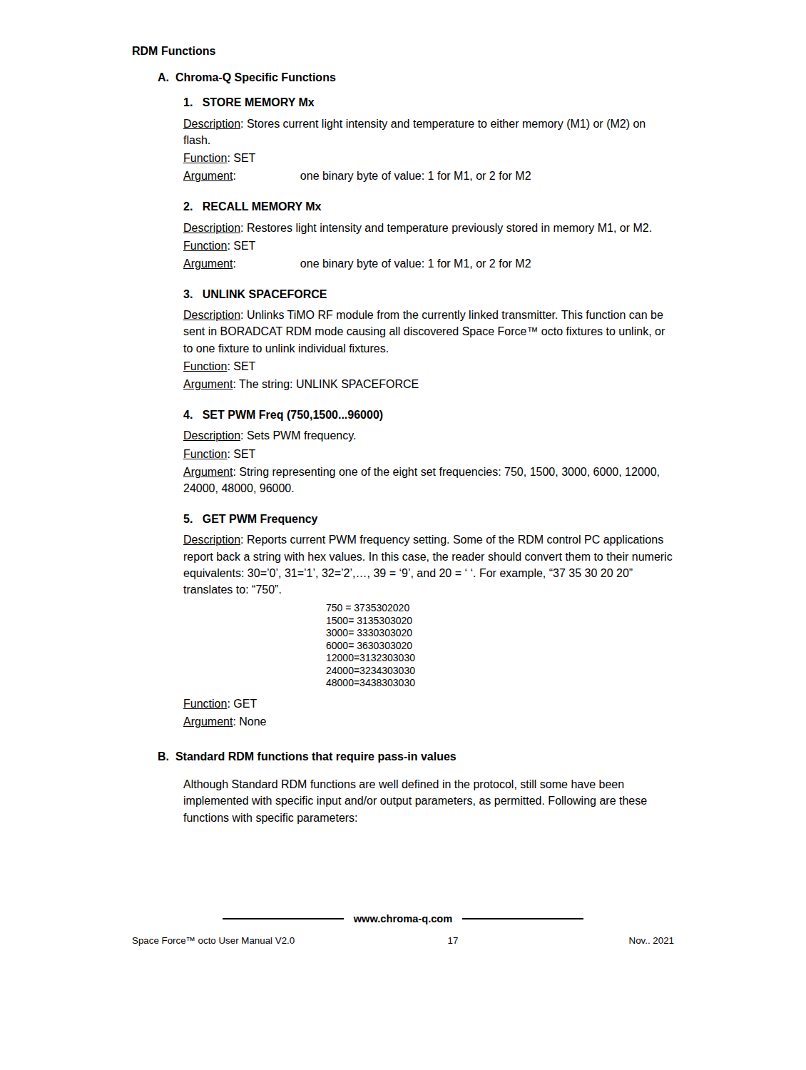RDM Functions
A. Chroma-Q Specific Functions
1. STORE MEMORY Mx
Description: Stores current light intensity and temperature to either memory (M1) or (M2) on flash.
Function: SET
Argument: one binary byte of value: 1 for M1, or 2 for M2
2. RECALL MEMORY Mx
Description: Restores light intensity and temperature previously stored in memory M1, or M2.
Function: SET
Argument: one binary byte of value: 1 for M1, or 2 for M2
3. UNLINK SPACEFORCE
Description: Unlinks TiMO RF module from the currently linked transmitter. This function can be sent in BORADCAT RDM mode causing all discovered Space Force™ octo fixtures to unlink, or to one fixture to unlink individual fixtures.
Function: SET
Argument: The string: UNLINK SPACEFORCE
4. SET PWM Freq (750,1500...96000)
Description: Sets PWM frequency.
Function: SET
Argument: String representing one of the eight set frequencies: 750, 1500, 3000, 6000, 12000, 24000, 48000, 96000.
5. GET PWM Frequency
Description: Reports current PWM frequency setting. Some of the RDM control PC applications report back a string with hex values. In this case, the reader should convert them to their numeric equivalents: 30=’0’, 31=’1’, 32=’2’,…, 39 = ‘9’, and 20 = ‘ ‘. For example, “37 35 30 20 20” translates to: “750”.
750 = 3735302020
1500= 3135303020
3000= 3330303020
6000= 3630303020
12000=3132303030
24000=3234303030
48000=3438303030
Function: GET
Argument: None
B. Standard RDM functions that require pass-in values
Although Standard RDM functions are well defined in the protocol, still some have been implemented with specific input and/or output parameters, as permitted. Following are these functions with specific parameters:
www.chroma-q.com
Space Force™ octo User Manual V2.0 17 Nov.. 2021